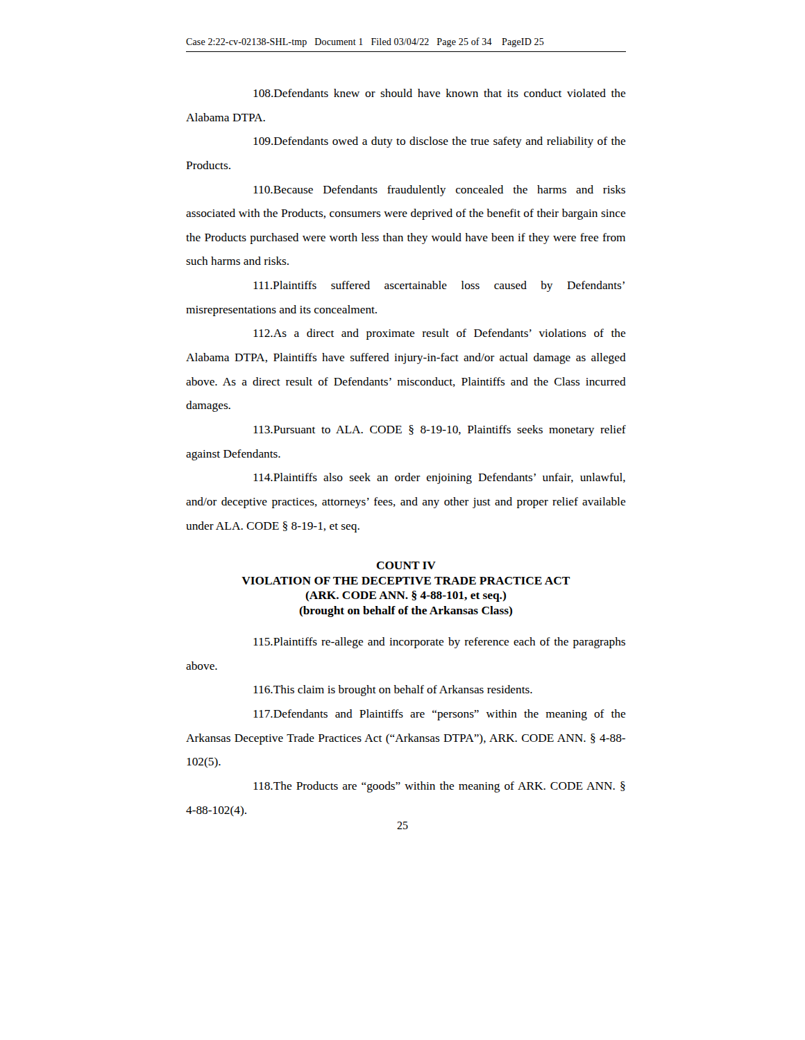Case 2:22-cv-02138-SHL-tmp Document 1 Filed 03/04/22 Page 25 of 34 PageID 25
108. Defendants knew or should have known that its conduct violated the Alabama DTPA.
109. Defendants owed a duty to disclose the true safety and reliability of the Products.
110. Because Defendants fraudulently concealed the harms and risks associated with the Products, consumers were deprived of the benefit of their bargain since the Products purchased were worth less than they would have been if they were free from such harms and risks.
111. Plaintiffs suffered ascertainable loss caused by Defendants’ misrepresentations and its concealment.
112. As a direct and proximate result of Defendants’ violations of the Alabama DTPA, Plaintiffs have suffered injury-in-fact and/or actual damage as alleged above. As a direct result of Defendants’ misconduct, Plaintiffs and the Class incurred damages.
113. Pursuant to ALA. CODE § 8-19-10, Plaintiffs seeks monetary relief against Defendants.
114. Plaintiffs also seek an order enjoining Defendants’ unfair, unlawful, and/or deceptive practices, attorneys’ fees, and any other just and proper relief available under ALA. CODE § 8-19-1, et seq.
COUNT IV
VIOLATION OF THE DECEPTIVE TRADE PRACTICE ACT
(ARK. CODE ANN. § 4-88-101, et seq.)
(brought on behalf of the Arkansas Class)
115. Plaintiffs re-allege and incorporate by reference each of the paragraphs above.
116. This claim is brought on behalf of Arkansas residents.
117. Defendants and Plaintiffs are “persons” within the meaning of the Arkansas Deceptive Trade Practices Act (“Arkansas DTPA”), ARK. CODE ANN. § 4-88-102(5).
118. The Products are “goods” within the meaning of ARK. CODE ANN. § 4-88-102(4).
25